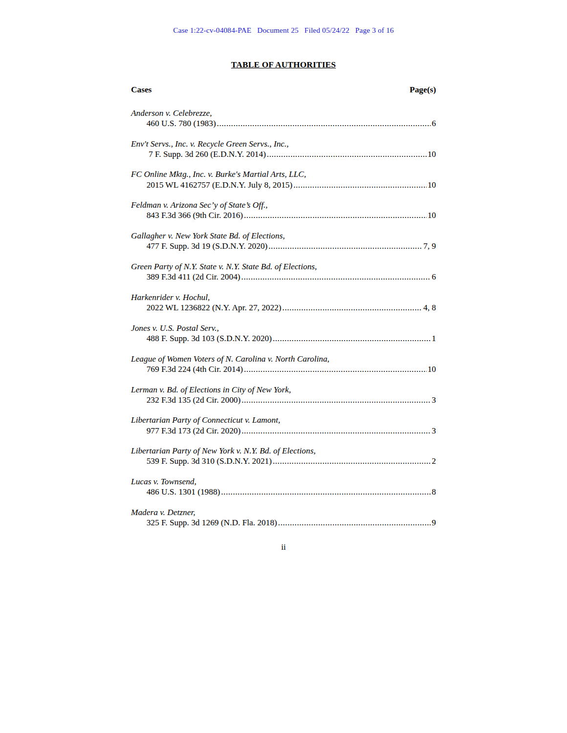Case 1:22-cv-04084-PAE Document 25 Filed 05/24/22 Page 3 of 16
TABLE OF AUTHORITIES
Cases Page(s)
Anderson v. Celebrezze,
460 U.S. 780 (1983) .................................................................................................................. 6
Env't Servs., Inc. v. Recycle Green Servs., Inc.,
7 F. Supp. 3d 260 (E.D.N.Y. 2014) ....................................................................................... 10
FC Online Mktg., Inc. v. Burke's Martial Arts, LLC,
2015 WL 4162757 (E.D.N.Y. July 8, 2015) ........................................................................... 10
Feldman v. Arizona Sec’y of State’s Off.,
843 F.3d 366 (9th Cir. 2016) .................................................................................................. 10
Gallagher v. New York State Bd. of Elections,
477 F. Supp. 3d 19 (S.D.N.Y. 2020) ....................................................................................... 7, 9
Green Party of N.Y. State v. N.Y. State Bd. of Elections,
389 F.3d 411 (2d Cir. 2004) .................................................................................................... 6
Harkenrider v. Hochul,
2022 WL 1236822 (N.Y. Apr. 27, 2022) ............................................................................... 4, 8
Jones v. U.S. Postal Serv.,
488 F. Supp. 3d 103 (S.D.N.Y. 2020) ....................................................................................... 1
League of Women Voters of N. Carolina v. North Carolina,
769 F.3d 224 (4th Cir. 2014) .................................................................................................. 10
Lerman v. Bd. of Elections in City of New York,
232 F.3d 135 (2d Cir. 2000) .................................................................................................... 3
Libertarian Party of Connecticut v. Lamont,
977 F.3d 173 (2d Cir. 2020) .................................................................................................... 3
Libertarian Party of New York v. N.Y. Bd. of Elections,
539 F. Supp. 3d 310 (S.D.N.Y. 2021) ....................................................................................... 2
Lucas v. Townsend,
486 U.S. 1301 (1988) ................................................................................................................ 8
Madera v. Detzner,
325 F. Supp. 3d 1269 (N.D. Fla. 2018) ..................................................................................... 9
ii